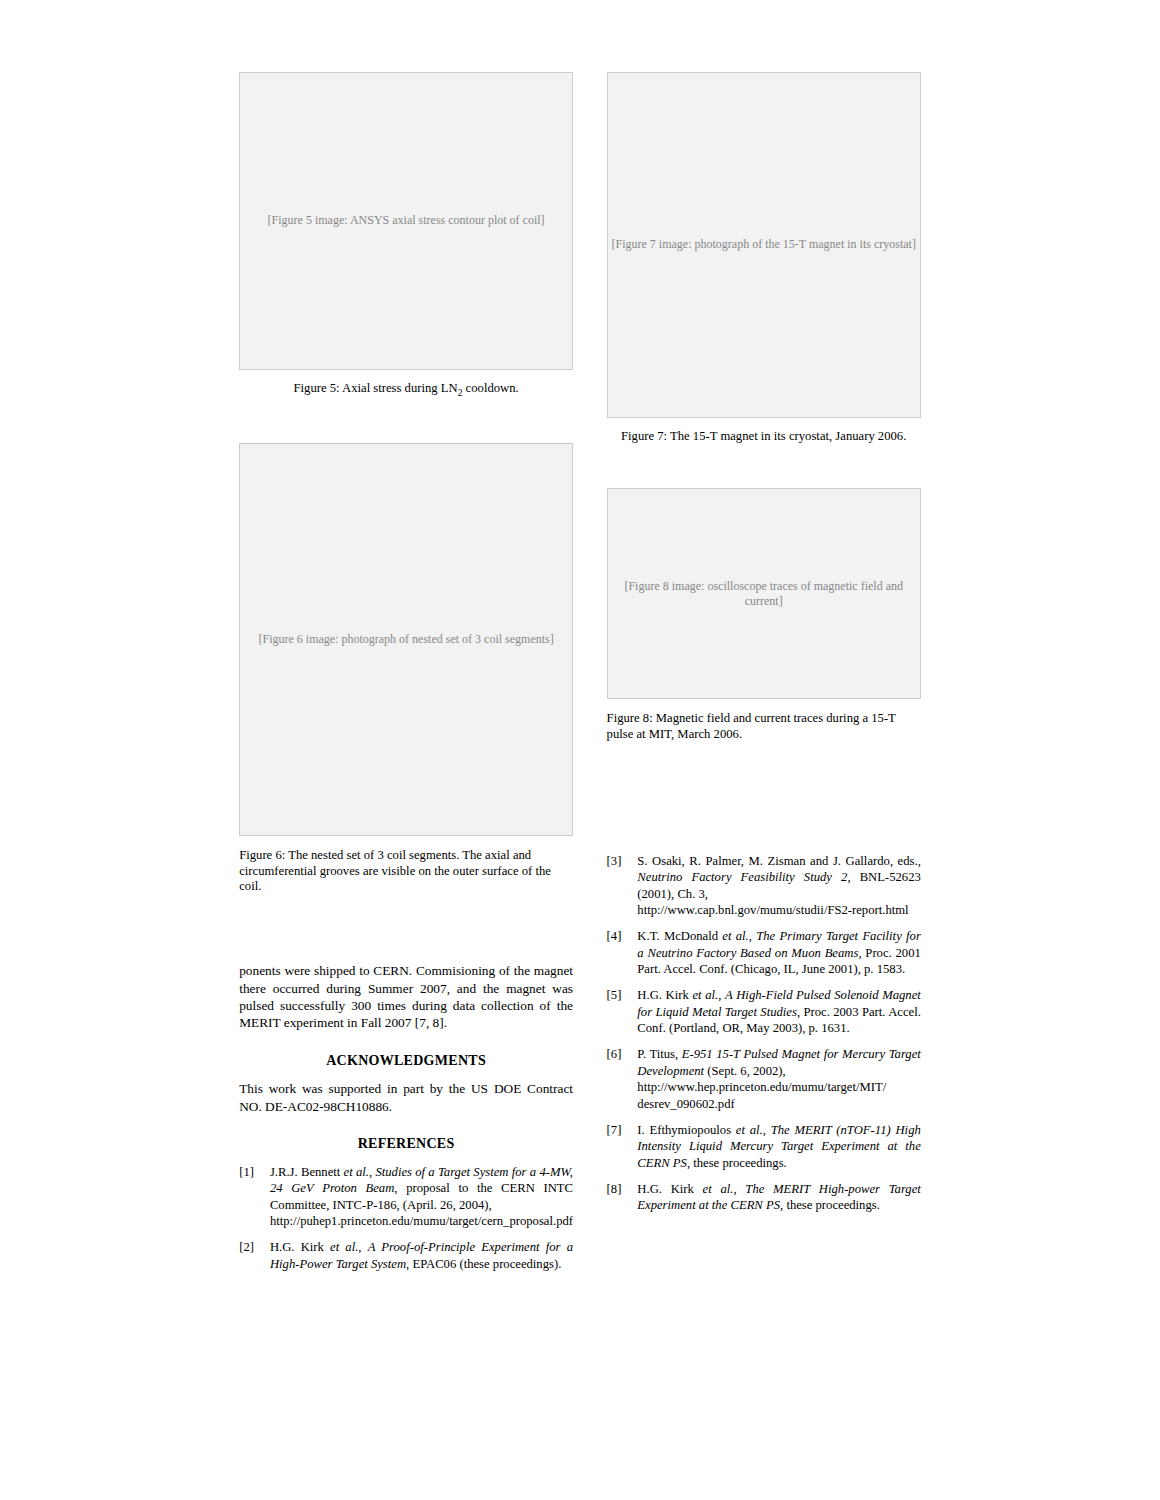[Figure 5 image: ANSYS axial stress contour plot of coil]
Figure 5: Axial stress during LN2 cooldown.
[Figure 6 image: photograph of nested set of 3 coil segments]
Figure 6: The nested set of 3 coil segments. The axial and circumferential grooves are visible on the outer surface of the coil.
ponents were shipped to CERN. Commisioning of the magnet there occurred during Summer 2007, and the magnet was pulsed successfully 300 times during data collection of the MERIT experiment in Fall 2007 [7, 8].
ACKNOWLEDGMENTS
This work was supported in part by the US DOE Contract NO. DE-AC02-98CH10886.
REFERENCES
J.R.J. Bennett et al., Studies of a Target System for a 4-MW, 24 GeV Proton Beam, proposal to the CERN INTC Committee, INTC-P-186, (April. 26, 2004),
http://puhep1.princeton.edu/mumu/target/cern_proposal.pdf
H.G. Kirk et al., A Proof-of-Principle Experiment for a High-Power Target System, EPAC06 (these proceedings).
[Figure 7 image: photograph of the 15-T magnet in its cryostat]
Figure 7: The 15-T magnet in its cryostat, January 2006.
[Figure 8 image: oscilloscope traces of magnetic field and current]
Figure 8: Magnetic field and current traces during a 15-T pulse at MIT, March 2006.
S. Osaki, R. Palmer, M. Zisman and J. Gallardo, eds., Neutrino Factory Feasibility Study 2, BNL-52623 (2001), Ch. 3,
http://www.cap.bnl.gov/mumu/studii/FS2-report.html
K.T. McDonald et al., The Primary Target Facility for a Neutrino Factory Based on Muon Beams, Proc. 2001 Part. Accel. Conf. (Chicago, IL, June 2001), p. 1583.
H.G. Kirk et al., A High-Field Pulsed Solenoid Magnet for Liquid Metal Target Studies, Proc. 2003 Part. Accel. Conf. (Portland, OR, May 2003), p. 1631.
P. Titus, E-951 15-T Pulsed Magnet for Mercury Target Development (Sept. 6, 2002),
http://www.hep.princeton.edu/mumu/target/MIT/
desrev_090602.pdf
I. Efthymiopoulos et al., The MERIT (nTOF-11) High Intensity Liquid Mercury Target Experiment at the CERN PS, these proceedings.
H.G. Kirk et al., The MERIT High-power Target Experiment at the CERN PS, these proceedings.